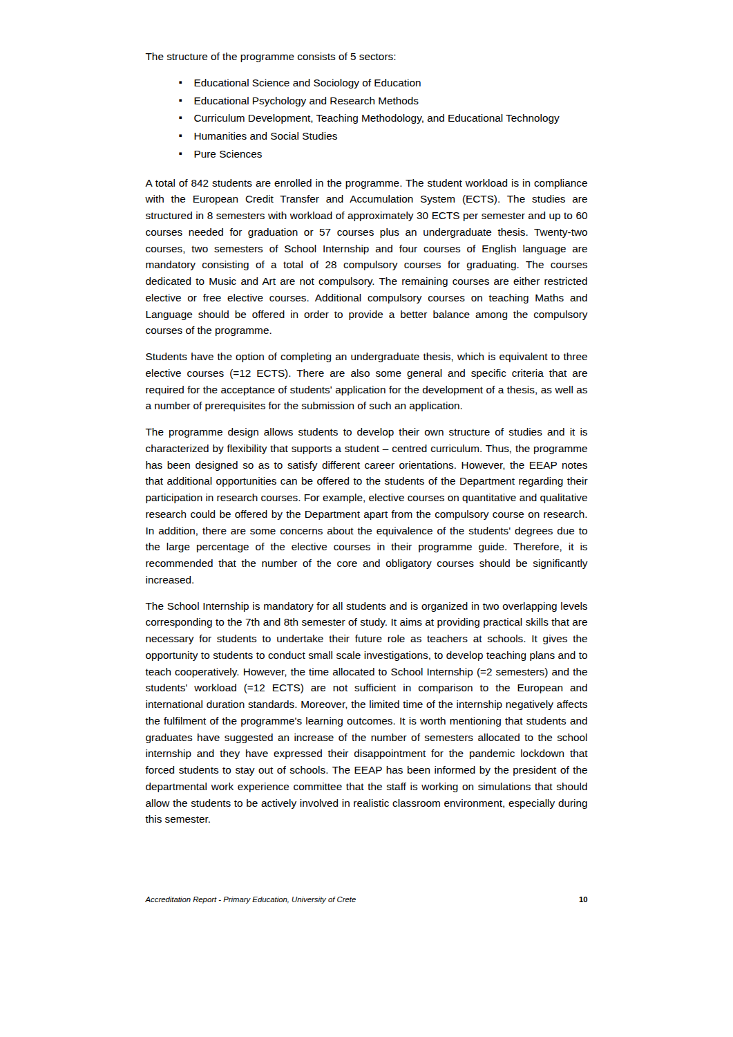The structure of the programme consists of 5 sectors:
Educational Science and Sociology of Education
Educational Psychology and Research Methods
Curriculum Development, Teaching Methodology, and Educational Technology
Humanities and Social Studies
Pure Sciences
A total of 842 students are enrolled in the programme. The student workload is in compliance with the European Credit Transfer and Accumulation System (ECTS). The studies are structured in 8 semesters with workload of approximately 30 ECTS per semester and up to 60 courses needed for graduation or 57 courses plus an undergraduate thesis. Twenty-two courses, two semesters of School Internship and four courses of English language are mandatory consisting of a total of 28 compulsory courses for graduating. The courses dedicated to Music and Art are not compulsory. The remaining courses are either restricted elective or free elective courses. Additional compulsory courses on teaching Maths and Language should be offered in order to provide a better balance among the compulsory courses of the programme.
Students have the option of completing an undergraduate thesis, which is equivalent to three elective courses (=12 ECTS). There are also some general and specific criteria that are required for the acceptance of students' application for the development of a thesis, as well as a number of prerequisites for the submission of such an application.
The programme design allows students to develop their own structure of studies and it is characterized by flexibility that supports a student – centred curriculum. Thus, the programme has been designed so as to satisfy different career orientations. However, the EEAP notes that additional opportunities can be offered to the students of the Department regarding their participation in research courses. For example, elective courses on quantitative and qualitative research could be offered by the Department apart from the compulsory course on research. In addition, there are some concerns about the equivalence of the students' degrees due to the large percentage of the elective courses in their programme guide. Therefore, it is recommended that the number of the core and obligatory courses should be significantly increased.
The School Internship is mandatory for all students and is organized in two overlapping levels corresponding to the 7th and 8th semester of study. It aims at providing practical skills that are necessary for students to undertake their future role as teachers at schools. It gives the opportunity to students to conduct small scale investigations, to develop teaching plans and to teach cooperatively. However, the time allocated to School Internship (=2 semesters) and the students' workload (=12 ECTS) are not sufficient in comparison to the European and international duration standards. Moreover, the limited time of the internship negatively affects the fulfilment of the programme's learning outcomes. It is worth mentioning that students and graduates have suggested an increase of the number of semesters allocated to the school internship and they have expressed their disappointment for the pandemic lockdown that forced students to stay out of schools. The EEAP has been informed by the president of the departmental work experience committee that the staff is working on simulations that should allow the students to be actively involved in realistic classroom environment, especially during this semester.
Accreditation Report - Primary Education, University of Crete 10